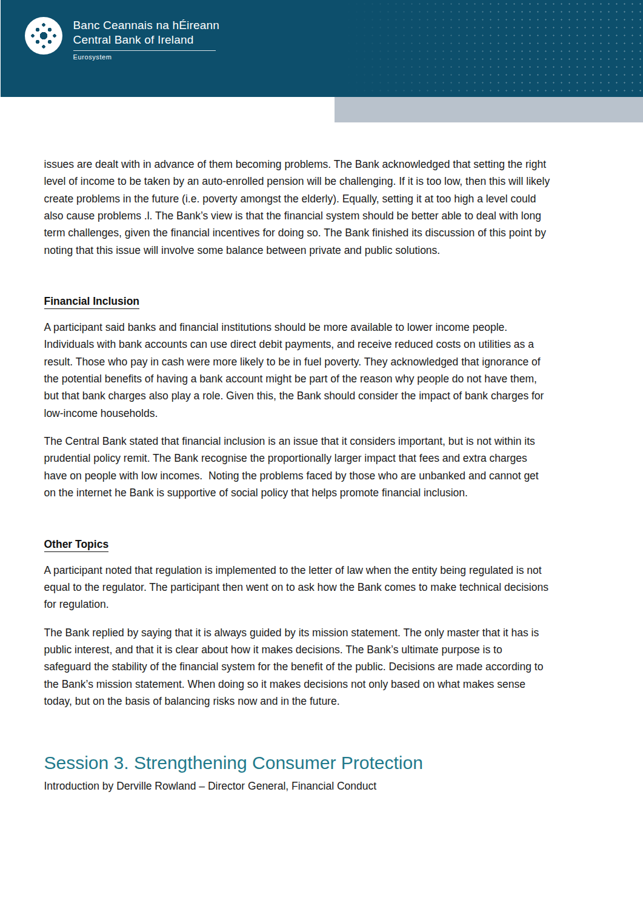Banc Ceannais na hÉireann
Central Bank of Ireland
Eurosystem
issues are dealt with in advance of them becoming problems. The Bank acknowledged that setting the right level of income to be taken by an auto-enrolled pension will be challenging. If it is too low, then this will likely create problems in the future (i.e. poverty amongst the elderly). Equally, setting it at too high a level could also cause problems .l. The Bank’s view is that the financial system should be better able to deal with long term challenges, given the financial incentives for doing so. The Bank finished its discussion of this point by noting that this issue will involve some balance between private and public solutions.
Financial Inclusion
A participant said banks and financial institutions should be more available to lower income people. Individuals with bank accounts can use direct debit payments, and receive reduced costs on utilities as a result. Those who pay in cash were more likely to be in fuel poverty. They acknowledged that ignorance of the potential benefits of having a bank account might be part of the reason why people do not have them, but that bank charges also play a role. Given this, the Bank should consider the impact of bank charges for low-income households.
The Central Bank stated that financial inclusion is an issue that it considers important, but is not within its prudential policy remit. The Bank recognise the proportionally larger impact that fees and extra charges have on people with low incomes. Noting the problems faced by those who are unbanked and cannot get on the internet he Bank is supportive of social policy that helps promote financial inclusion.
Other Topics
A participant noted that regulation is implemented to the letter of law when the entity being regulated is not equal to the regulator. The participant then went on to ask how the Bank comes to make technical decisions for regulation.
The Bank replied by saying that it is always guided by its mission statement. The only master that it has is public interest, and that it is clear about how it makes decisions. The Bank’s ultimate purpose is to safeguard the stability of the financial system for the benefit of the public. Decisions are made according to the Bank’s mission statement. When doing so it makes decisions not only based on what makes sense today, but on the basis of balancing risks now and in the future.
Session 3. Strengthening Consumer Protection
Introduction by Derville Rowland – Director General, Financial Conduct